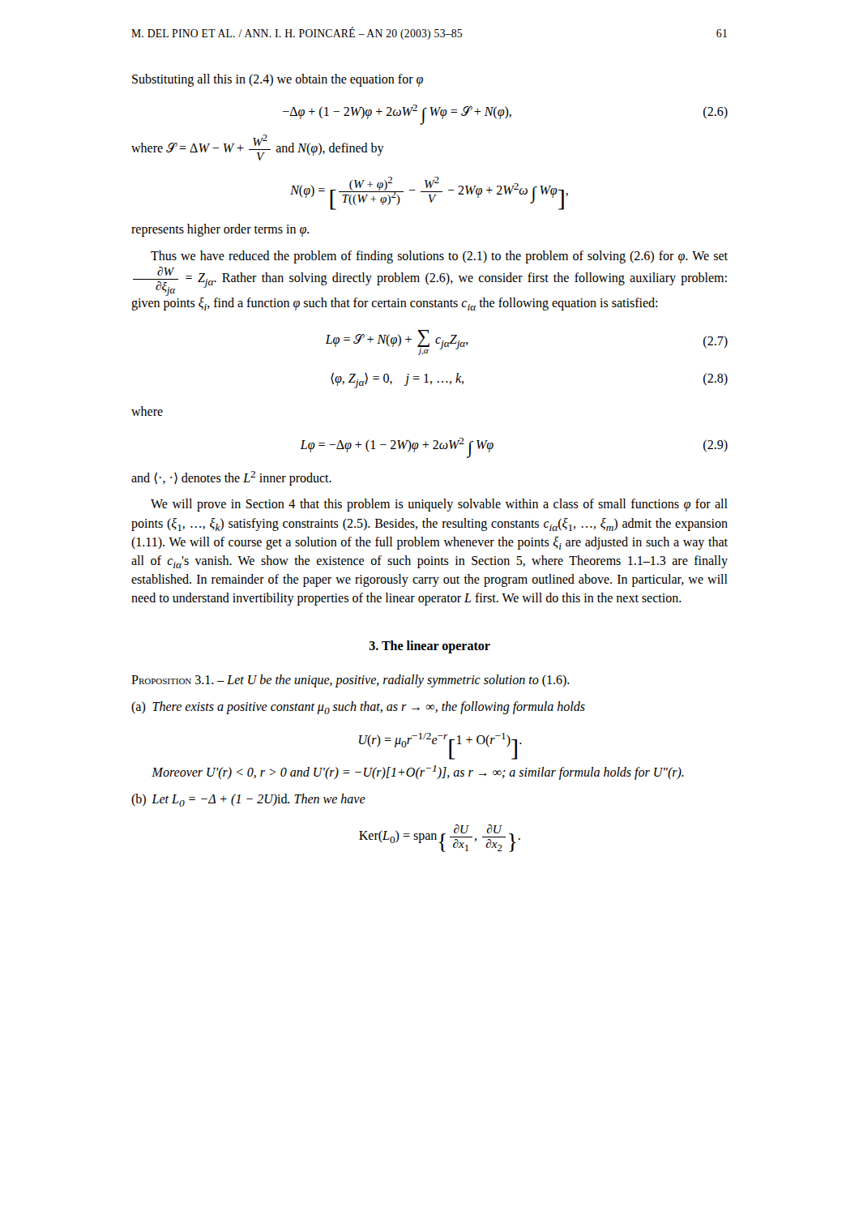M. DEL PINO ET AL. / Ann. I. H. Poincaré – AN 20 (2003) 53–85 61
Substituting all this in (2.4) we obtain the equation for φ
−Δφ + (1 − 2W)φ + 2ωW2 ∫ Wφ = 𝒮 + N(φ), (2.6)
where 𝒮 = ΔW − W + W2 V and N(φ), defined by
N(φ) = [(W + φ)2 T((W + φ)2) − W2 V − 2Wφ + 2W2ω ∫ Wφ],
represents higher order terms in φ.
Thus we have reduced the problem of finding solutions to (2.1) to the problem of solving (2.6) for φ. We set ∂W∂ξjα = Zjα. Rather than solving directly problem (2.6), we consider first the following auxiliary problem: given points ξi, find a function φ such that for certain constants ciα the following equation is satisfied:
Lφ = 𝒮 + N(φ) + ∑j,α cjαZjα, (2.7)
⟨φ, Zjα⟩ = 0, j = 1, …, k, (2.8)
where
Lφ = −Δφ + (1 − 2W)φ + 2ωW2 ∫ Wφ (2.9)
and ⟨·, ·⟩ denotes the L2 inner product.
We will prove in Section 4 that this problem is uniquely solvable within a class of small functions φ for all points (ξ1, …, ξk) satisfying constraints (2.5). Besides, the resulting constants ciα(ξ1, …, ξm) admit the expansion (1.11). We will of course get a solution of the full problem whenever the points ξi are adjusted in such a way that all of ciα's vanish. We show the existence of such points in Section 5, where Theorems 1.1–1.3 are finally established. In remainder of the paper we rigorously carry out the program outlined above. In particular, we will need to understand invertibility properties of the linear operator L first. We will do this in the next section.
3. The linear operator
Proposition 3.1. – Let U be the unique, positive, radially symmetric solution to (1.6).
(a) There exists a positive constant μ0 such that, as r → ∞, the following formula holds
U(r) = μ0r−1/2e−r[1 + O(r−1)].
Moreover U′(r) < 0, r > 0 and U′(r) = −U(r)[1+O(r−1)], as r → ∞; a similar formula holds for U″(r).
(b) Let L0 = −Δ + (1 − 2U) id. Then we have
Ker(L0) = span{∂U∂x1, ∂U∂x2}.